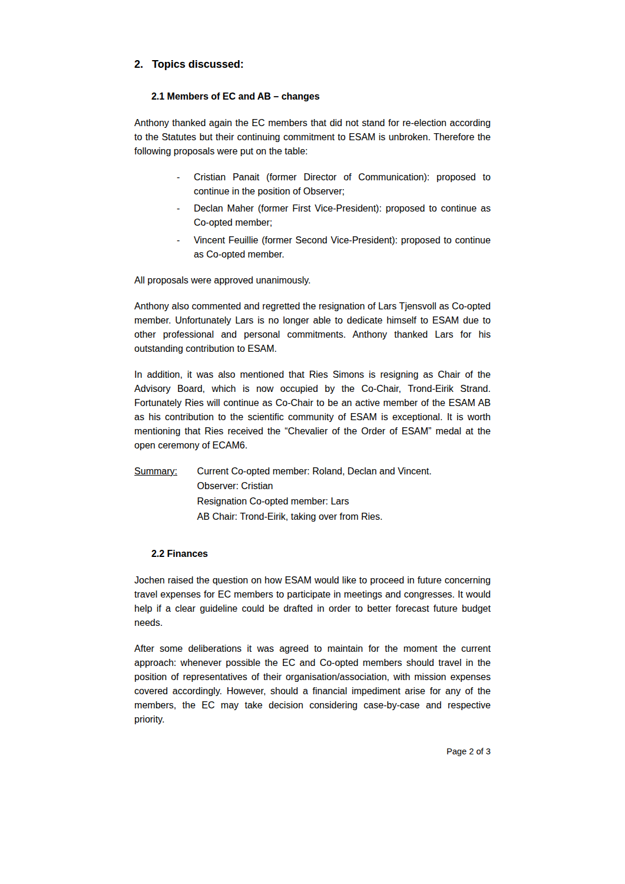2. Topics discussed:
2.1 Members of EC and AB – changes
Anthony thanked again the EC members that did not stand for re-election according to the Statutes but their continuing commitment to ESAM is unbroken. Therefore the following proposals were put on the table:
Cristian Panait (former Director of Communication): proposed to continue in the position of Observer;
Declan Maher (former First Vice-President): proposed to continue as Co-opted member;
Vincent Feuillie (former Second Vice-President): proposed to continue as Co-opted member.
All proposals were approved unanimously.
Anthony also commented and regretted the resignation of Lars Tjensvoll as Co-opted member. Unfortunately Lars is no longer able to dedicate himself to ESAM due to other professional and personal commitments. Anthony thanked Lars for his outstanding contribution to ESAM.
In addition, it was also mentioned that Ries Simons is resigning as Chair of the Advisory Board, which is now occupied by the Co-Chair, Trond-Eirik Strand. Fortunately Ries will continue as Co-Chair to be an active member of the ESAM AB as his contribution to the scientific community of ESAM is exceptional. It is worth mentioning that Ries received the “Chevalier of the Order of ESAM” medal at the open ceremony of ECAM6.
Summary:
Current Co-opted member: Roland, Declan and Vincent.
Observer: Cristian
Resignation Co-opted member: Lars
AB Chair: Trond-Eirik, taking over from Ries.
2.2 Finances
Jochen raised the question on how ESAM would like to proceed in future concerning travel expenses for EC members to participate in meetings and congresses. It would help if a clear guideline could be drafted in order to better forecast future budget needs.
After some deliberations it was agreed to maintain for the moment the current approach: whenever possible the EC and Co-opted members should travel in the position of representatives of their organisation/association, with mission expenses covered accordingly. However, should a financial impediment arise for any of the members, the EC may take decision considering case-by-case and respective priority.
Page 2 of 3